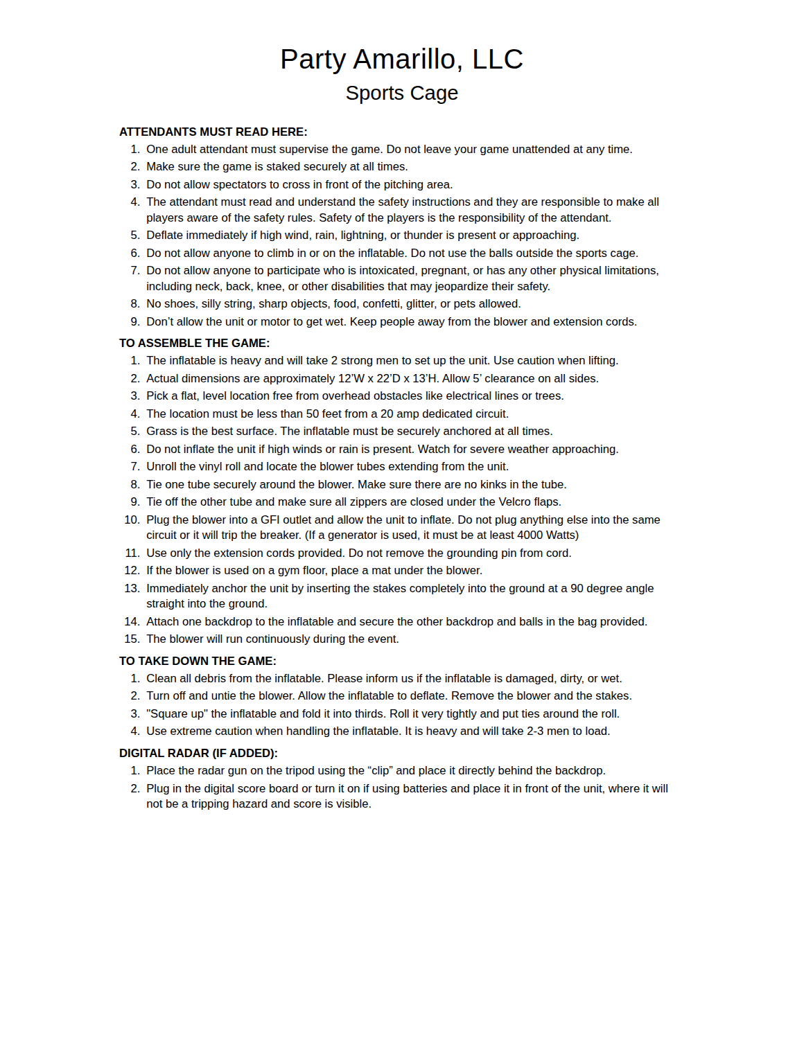Party Amarillo, LLC
Sports Cage
ATTENDANTS MUST READ HERE:
One adult attendant must supervise the game. Do not leave your game unattended at any time.
Make sure the game is staked securely at all times.
Do not allow spectators to cross in front of the pitching area.
The attendant must read and understand the safety instructions and they are responsible to make all players aware of the safety rules. Safety of the players is the responsibility of the attendant.
Deflate immediately if high wind, rain, lightning, or thunder is present or approaching.
Do not allow anyone to climb in or on the inflatable. Do not use the balls outside the sports cage.
Do not allow anyone to participate who is intoxicated, pregnant, or has any other physical limitations, including neck, back, knee, or other disabilities that may jeopardize their safety.
No shoes, silly string, sharp objects, food, confetti, glitter, or pets allowed.
Don’t allow the unit or motor to get wet. Keep people away from the blower and extension cords.
TO ASSEMBLE THE GAME:
The inflatable is heavy and will take 2 strong men to set up the unit. Use caution when lifting.
Actual dimensions are approximately 12’W x 22’D x 13’H. Allow 5’ clearance on all sides.
Pick a flat, level location free from overhead obstacles like electrical lines or trees.
The location must be less than 50 feet from a 20 amp dedicated circuit.
Grass is the best surface. The inflatable must be securely anchored at all times.
Do not inflate the unit if high winds or rain is present. Watch for severe weather approaching.
Unroll the vinyl roll and locate the blower tubes extending from the unit.
Tie one tube securely around the blower. Make sure there are no kinks in the tube.
Tie off the other tube and make sure all zippers are closed under the Velcro flaps.
Plug the blower into a GFI outlet and allow the unit to inflate. Do not plug anything else into the same circuit or it will trip the breaker. (If a generator is used, it must be at least 4000 Watts)
Use only the extension cords provided. Do not remove the grounding pin from cord.
If the blower is used on a gym floor, place a mat under the blower.
Immediately anchor the unit by inserting the stakes completely into the ground at a 90 degree angle straight into the ground.
Attach one backdrop to the inflatable and secure the other backdrop and balls in the bag provided.
The blower will run continuously during the event.
TO TAKE DOWN THE GAME:
Clean all debris from the inflatable. Please inform us if the inflatable is damaged, dirty, or wet.
Turn off and untie the blower. Allow the inflatable to deflate. Remove the blower and the stakes.
"Square up" the inflatable and fold it into thirds. Roll it very tightly and put ties around the roll.
Use extreme caution when handling the inflatable. It is heavy and will take 2-3 men to load.
DIGITAL RADAR (IF ADDED):
Place the radar gun on the tripod using the “clip” and place it directly behind the backdrop.
Plug in the digital score board or turn it on if using batteries and place it in front of the unit, where it will not be a tripping hazard and score is visible.